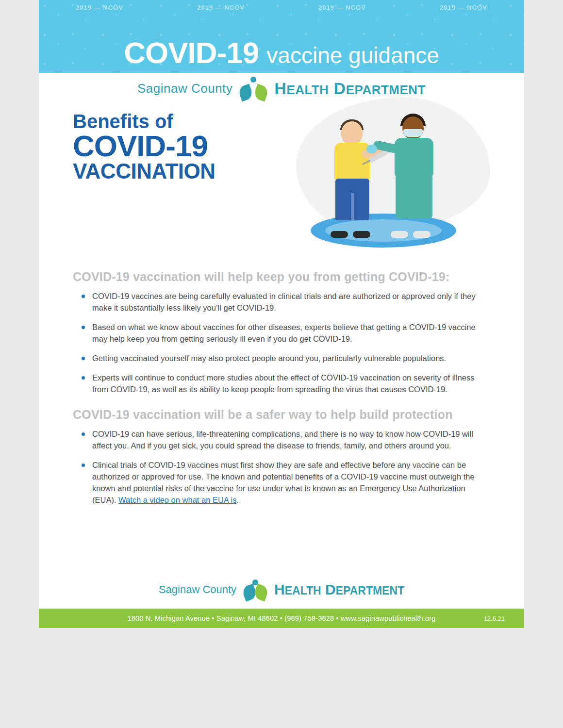2019 — NCOV 2019 — NCOV 2019 — NCOV 2019 — NCOV
COVID-19 vaccine guidance
Saginaw County HEALTH DEPARTMENT
Benefits of
COVID-19
VACCINATION
COVID-19 vaccination will help keep you from getting COVID-19:
COVID-19 vaccines are being carefully evaluated in clinical trials and are authorized or approved only if they make it substantially less likely you’ll get COVID-19.
Based on what we know about vaccines for other diseases, experts believe that getting a COVID-19 vaccine may help keep you from getting seriously ill even if you do get COVID-19.
Getting vaccinated yourself may also protect people around you, particularly vulnerable populations.
Experts will continue to conduct more studies about the effect of COVID-19 vaccination on severity of illness from COVID-19, as well as its ability to keep people from spreading the virus that causes COVID-19.
COVID-19 vaccination will be a safer way to help build protection
COVID-19 can have serious, life-threatening complications, and there is no way to know how COVID-19 will affect you. And if you get sick, you could spread the disease to friends, family, and others around you.
Clinical trials of COVID-19 vaccines must first show they are safe and effective before any vaccine can be authorized or approved for use. The known and potential benefits of a COVID-19 vaccine must outweigh the known and potential risks of the vaccine for use under what is known as an Emergency Use Authorization (EUA). Watch a video on what an EUA is.
Saginaw County HEALTH DEPARTMENT
1600 N. Michigan Avenue • Saginaw, MI 48602 • (989) 758-3828 • www.saginawpublichealth.org 12.6.21